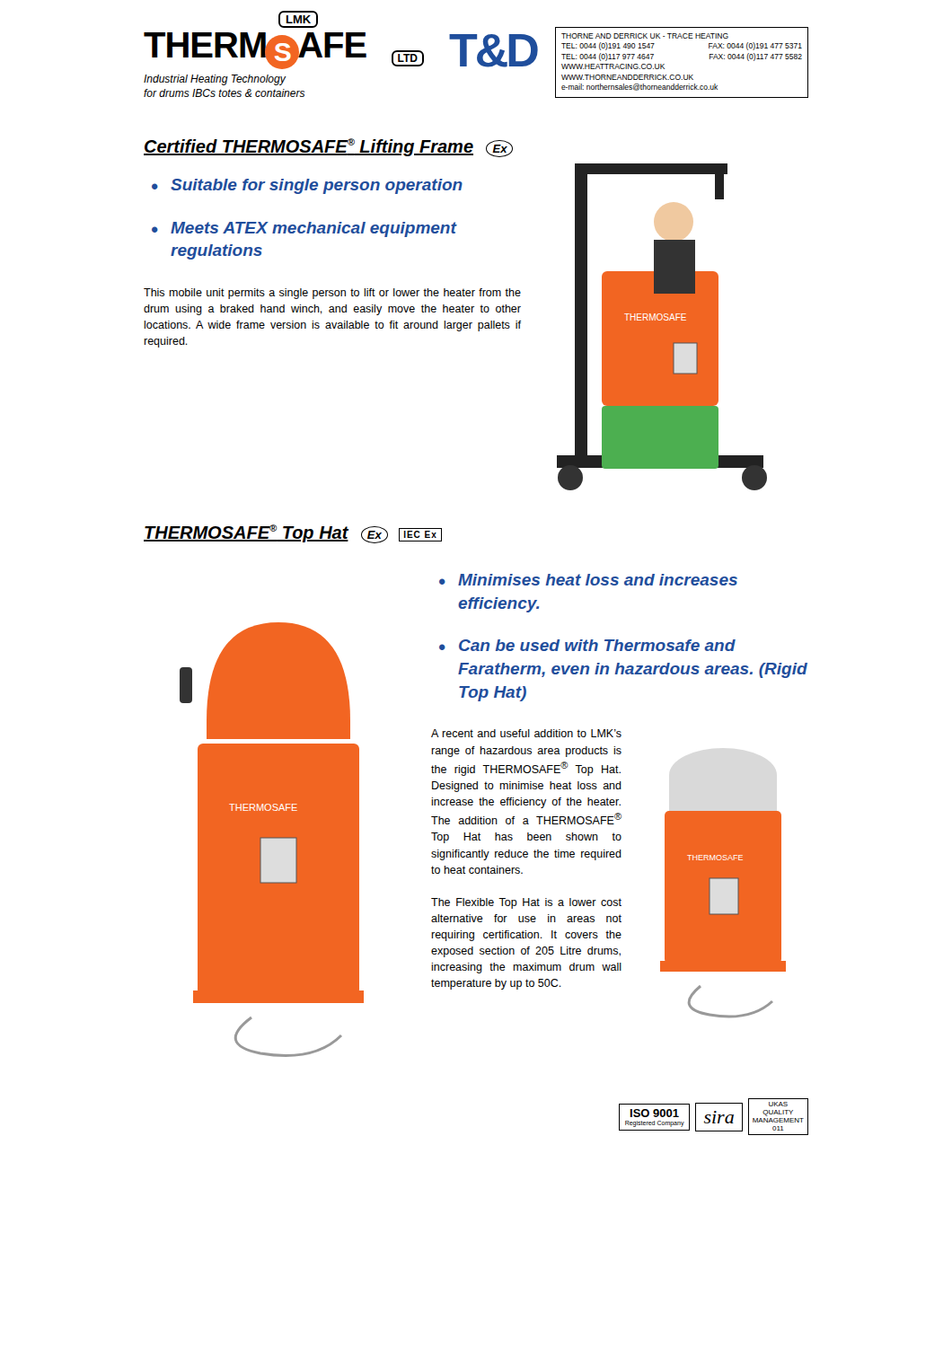LMK
THERMSAFE
LTD
Industrial Heating Technology
for drums IBCs totes & containers
T&D
THORNE AND DERRICK UK - TRACE HEATING
TEL: 0044 (0)191 490 1547 FAX: 0044 (0)191 477 5371
TEL: 0044 (0)117 977 4647 FAX: 0044 (0)117 477 5582
WWW.HEATTRACING.CO.UK
WWW.THORNEANDDERRICK.CO.UK
e-mail: northernsales@thorneandderrick.co.uk
Certified THERMOSAFE® Lifting Frame
Ex
Suitable for single person operation
Meets ATEX mechanical equipment regulations
This mobile unit permits a single person to lift or lower the heater from the drum using a braked hand winch, and easily move the heater to other locations. A wide frame version is available to fit around larger pallets if required.
THERMOSAFE® Top Hat
Ex IEC Ex
Minimises heat loss and increases efficiency.
Can be used with Thermosafe and Faratherm, even in hazardous areas. (Rigid Top Hat)
A recent and useful addition to LMK’s range of hazardous area products is the rigid THERMOSAFE® Top Hat. Designed to minimise heat loss and increase the efficiency of the heater. The addition of a THERMOSAFE® Top Hat has been shown to significantly reduce the time required to heat containers.
The Flexible Top Hat is a lower cost alternative for use in areas not requiring certification. It covers the exposed section of 205 Litre drums, increasing the maximum drum wall temperature by up to 50C.
ISO 9001
Registered Company
sira
UKAS
QUALITY
MANAGEMENT
011